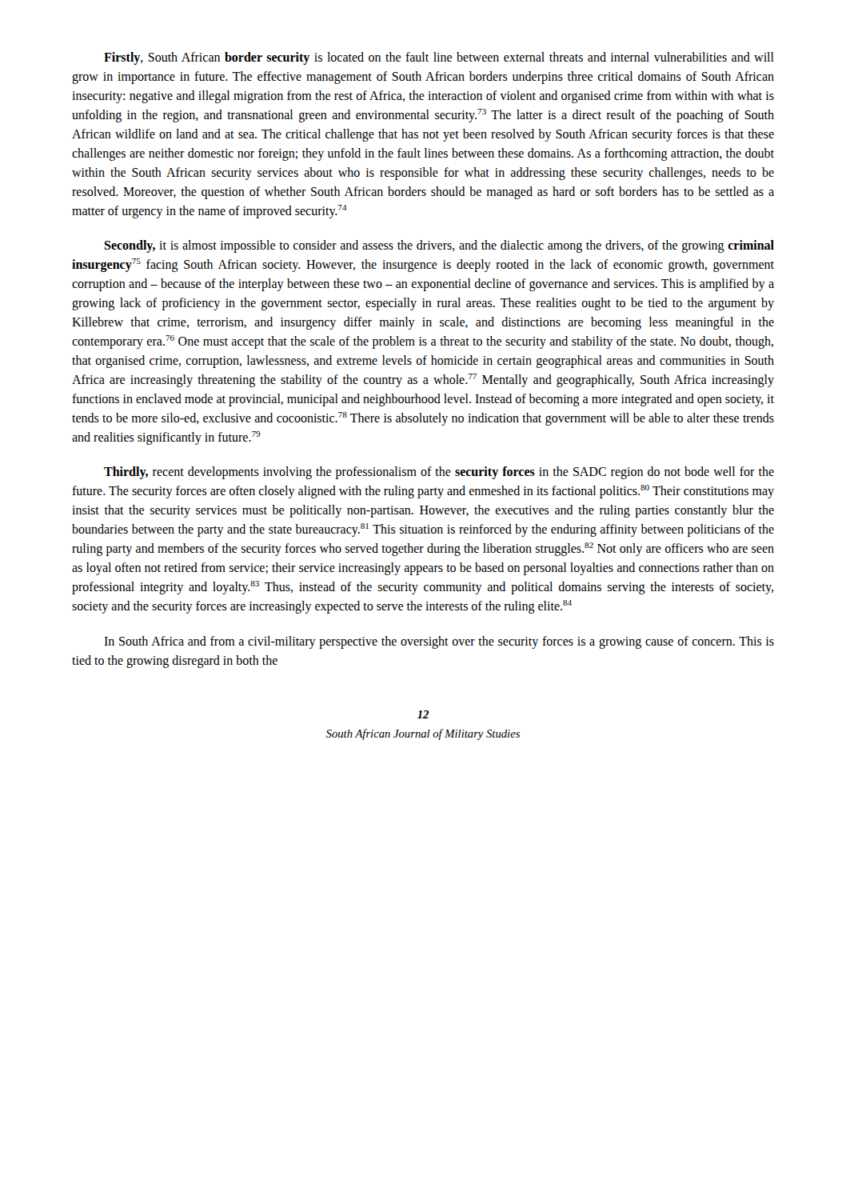Firstly, South African border security is located on the fault line between external threats and internal vulnerabilities and will grow in importance in future. The effective management of South African borders underpins three critical domains of South African insecurity: negative and illegal migration from the rest of Africa, the interaction of violent and organised crime from within with what is unfolding in the region, and transnational green and environmental security.73 The latter is a direct result of the poaching of South African wildlife on land and at sea. The critical challenge that has not yet been resolved by South African security forces is that these challenges are neither domestic nor foreign; they unfold in the fault lines between these domains. As a forthcoming attraction, the doubt within the South African security services about who is responsible for what in addressing these security challenges, needs to be resolved. Moreover, the question of whether South African borders should be managed as hard or soft borders has to be settled as a matter of urgency in the name of improved security.74
Secondly, it is almost impossible to consider and assess the drivers, and the dialectic among the drivers, of the growing criminal insurgency75 facing South African society. However, the insurgence is deeply rooted in the lack of economic growth, government corruption and – because of the interplay between these two – an exponential decline of governance and services. This is amplified by a growing lack of proficiency in the government sector, especially in rural areas. These realities ought to be tied to the argument by Killebrew that crime, terrorism, and insurgency differ mainly in scale, and distinctions are becoming less meaningful in the contemporary era.76 One must accept that the scale of the problem is a threat to the security and stability of the state. No doubt, though, that organised crime, corruption, lawlessness, and extreme levels of homicide in certain geographical areas and communities in South Africa are increasingly threatening the stability of the country as a whole.77 Mentally and geographically, South Africa increasingly functions in enclaved mode at provincial, municipal and neighbourhood level. Instead of becoming a more integrated and open society, it tends to be more silo-ed, exclusive and cocoonistic.78 There is absolutely no indication that government will be able to alter these trends and realities significantly in future.79
Thirdly, recent developments involving the professionalism of the security forces in the SADC region do not bode well for the future. The security forces are often closely aligned with the ruling party and enmeshed in its factional politics.80 Their constitutions may insist that the security services must be politically non-partisan. However, the executives and the ruling parties constantly blur the boundaries between the party and the state bureaucracy.81 This situation is reinforced by the enduring affinity between politicians of the ruling party and members of the security forces who served together during the liberation struggles.82 Not only are officers who are seen as loyal often not retired from service; their service increasingly appears to be based on personal loyalties and connections rather than on professional integrity and loyalty.83 Thus, instead of the security community and political domains serving the interests of society, society and the security forces are increasingly expected to serve the interests of the ruling elite.84
In South Africa and from a civil-military perspective the oversight over the security forces is a growing cause of concern. This is tied to the growing disregard in both the
12
South African Journal of Military Studies